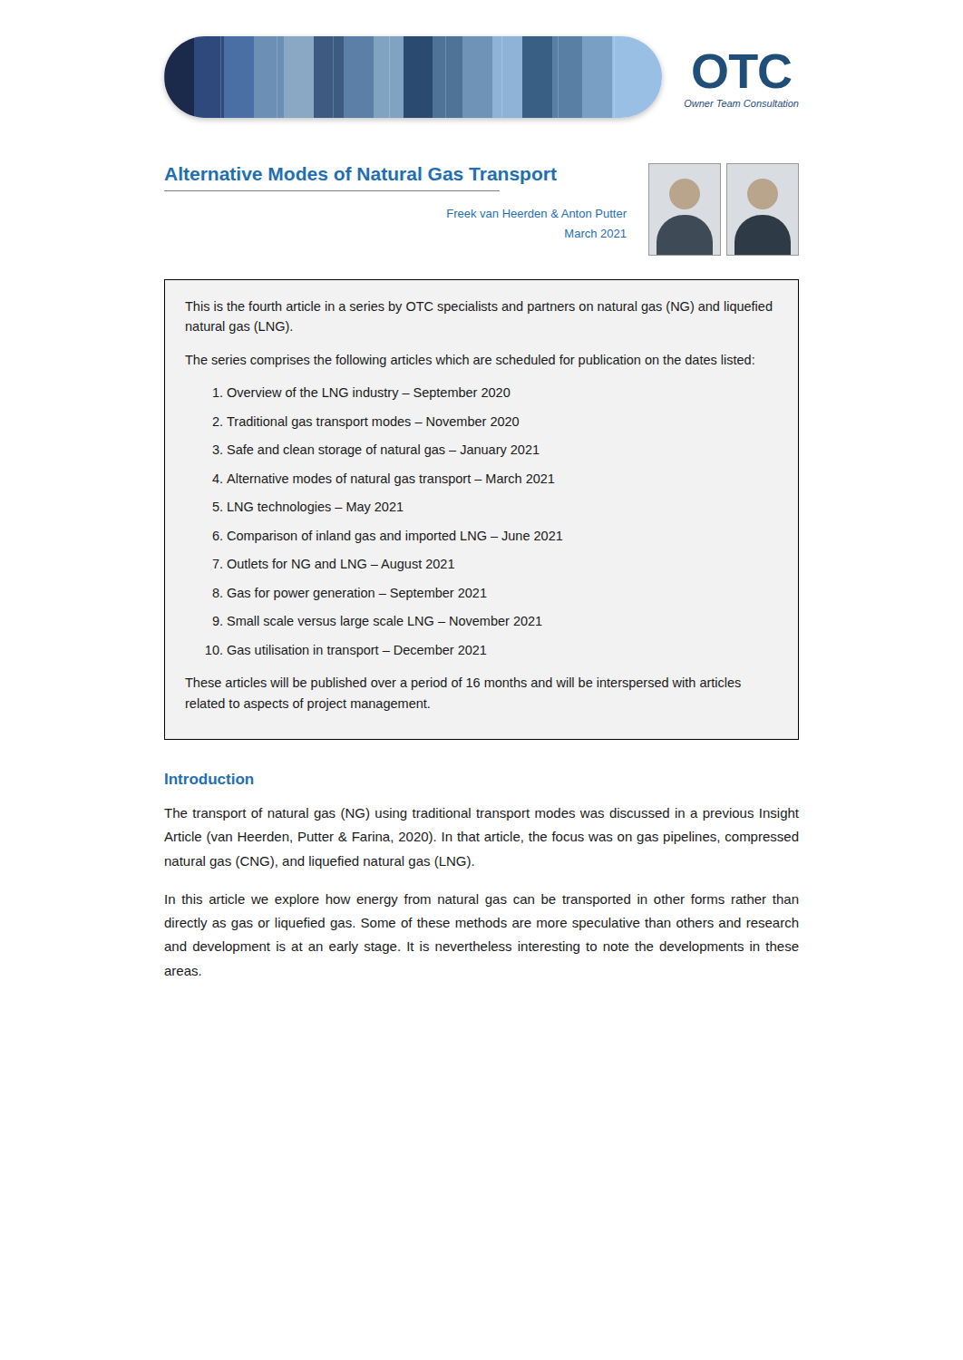OTC
Owner Team Consultation
Alternative Modes of Natural Gas Transport
Freek van Heerden & Anton Putter
March 2021
This is the fourth article in a series by OTC specialists and partners on natural gas (NG) and liquefied natural gas (LNG).
The series comprises the following articles which are scheduled for publication on the dates listed:
Overview of the LNG industry – September 2020
Traditional gas transport modes – November 2020
Safe and clean storage of natural gas – January 2021
Alternative modes of natural gas transport – March 2021
LNG technologies – May 2021
Comparison of inland gas and imported LNG – June 2021
Outlets for NG and LNG – August 2021
Gas for power generation – September 2021
Small scale versus large scale LNG – November 2021
Gas utilisation in transport – December 2021
These articles will be published over a period of 16 months and will be interspersed with articles related to aspects of project management.
Introduction
The transport of natural gas (NG) using traditional transport modes was discussed in a previous Insight Article (van Heerden, Putter & Farina, 2020). In that article, the focus was on gas pipelines, compressed natural gas (CNG), and liquefied natural gas (LNG).
In this article we explore how energy from natural gas can be transported in other forms rather than directly as gas or liquefied gas. Some of these methods are more speculative than others and research and development is at an early stage. It is nevertheless interesting to note the developments in these areas.